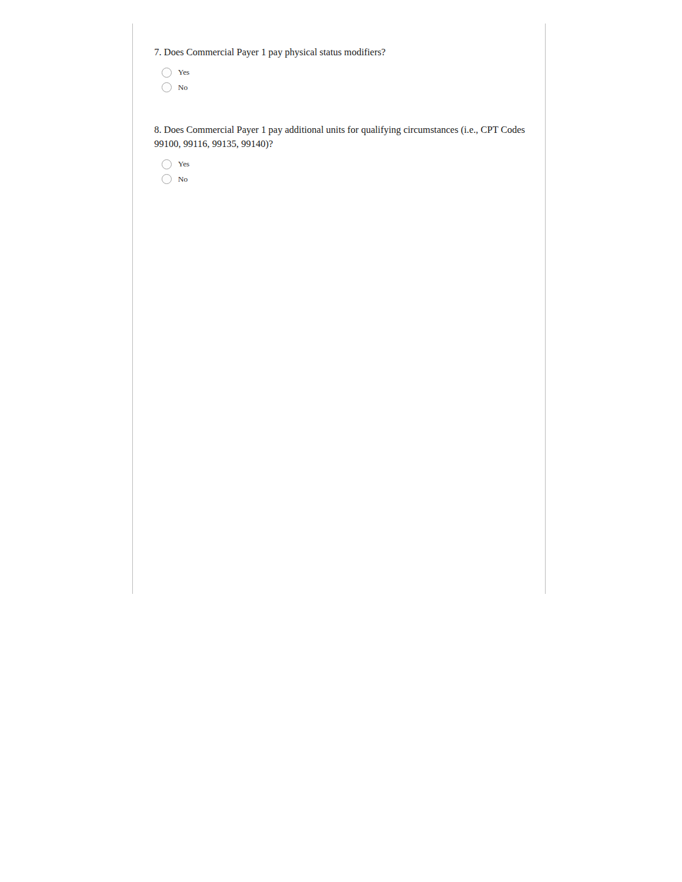7. Does Commercial Payer 1 pay physical status modifiers?
Yes
No
8. Does Commercial Payer 1 pay additional units for qualifying circumstances (i.e., CPT Codes 99100, 99116, 99135, 99140)?
Yes
No